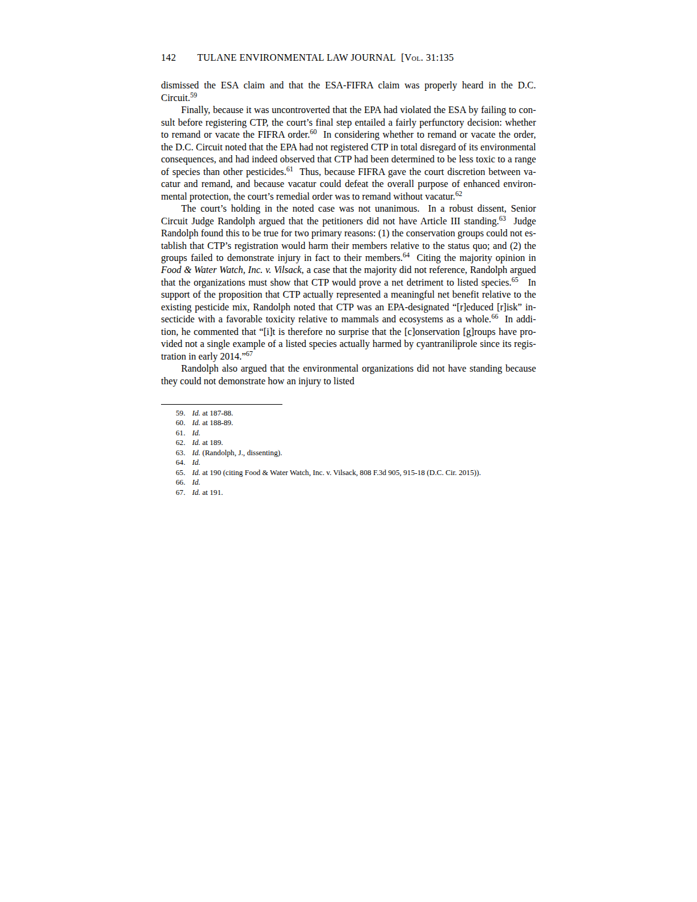142 TULANE ENVIRONMENTAL LAW JOURNAL [Vol. 31:135
dismissed the ESA claim and that the ESA-FIFRA claim was properly heard in the D.C. Circuit.59
Finally, because it was uncontroverted that the EPA had violated the ESA by failing to consult before registering CTP, the court’s final step entailed a fairly perfunctory decision: whether to remand or vacate the FIFRA order.60 In considering whether to remand or vacate the order, the D.C. Circuit noted that the EPA had not registered CTP in total disregard of its environmental consequences, and had indeed observed that CTP had been determined to be less toxic to a range of species than other pesticides.61 Thus, because FIFRA gave the court discretion between vacatur and remand, and because vacatur could defeat the overall purpose of enhanced environmental protection, the court’s remedial order was to remand without vacatur.62
The court’s holding in the noted case was not unanimous. In a robust dissent, Senior Circuit Judge Randolph argued that the petitioners did not have Article III standing.63 Judge Randolph found this to be true for two primary reasons: (1) the conservation groups could not establish that CTP’s registration would harm their members relative to the status quo; and (2) the groups failed to demonstrate injury in fact to their members.64 Citing the majority opinion in Food & Water Watch, Inc. v. Vilsack, a case that the majority did not reference, Randolph argued that the organizations must show that CTP would prove a net detriment to listed species.65 In support of the proposition that CTP actually represented a meaningful net benefit relative to the existing pesticide mix, Randolph noted that CTP was an EPA-designated “[r]educed [r]isk” insecticide with a favorable toxicity relative to mammals and ecosystems as a whole.66 In addition, he commented that “[i]t is therefore no surprise that the [c]onservation [g]roups have provided not a single example of a listed species actually harmed by cyantraniliprole since its registration in early 2014.”67
Randolph also argued that the environmental organizations did not have standing because they could not demonstrate how an injury to listed
59. Id. at 187-88.
60. Id. at 188-89.
61. Id.
62. Id. at 189.
63. Id. (Randolph, J., dissenting).
64. Id.
65. Id. at 190 (citing Food & Water Watch, Inc. v. Vilsack, 808 F.3d 905, 915-18 (D.C. Cir. 2015)).
66. Id.
67. Id. at 191.